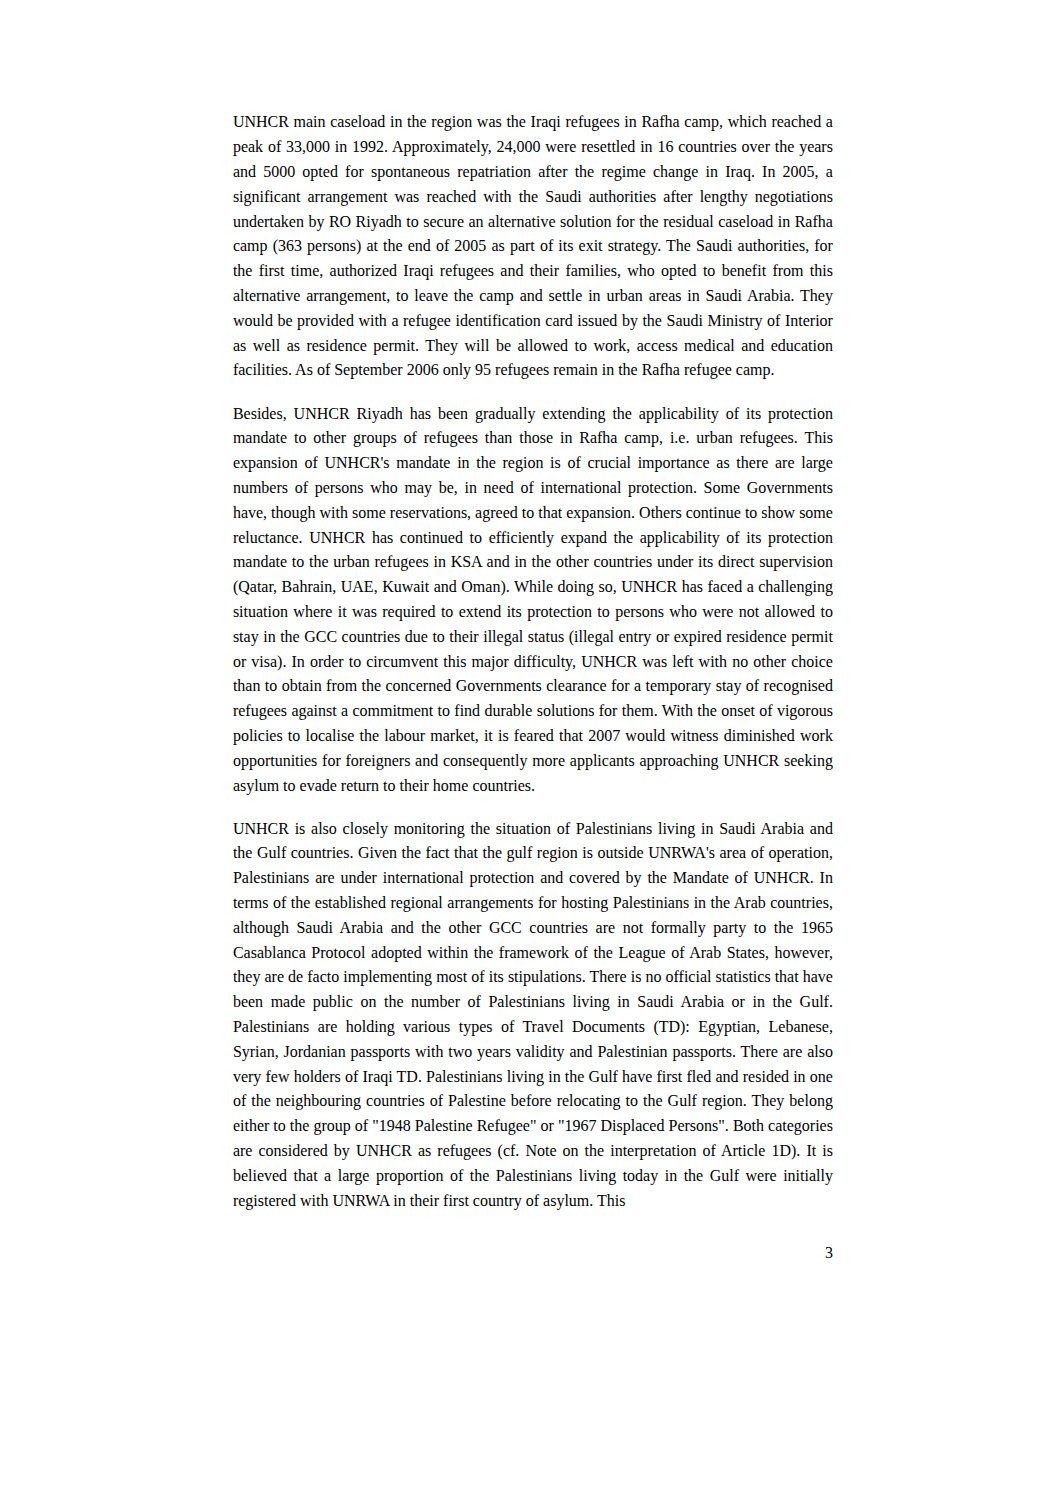UNHCR main caseload in the region was the Iraqi refugees in Rafha camp, which reached a peak of 33,000 in 1992. Approximately, 24,000 were resettled in 16 countries over the years and 5000 opted for spontaneous repatriation after the regime change in Iraq. In 2005, a significant arrangement was reached with the Saudi authorities after lengthy negotiations undertaken by RO Riyadh to secure an alternative solution for the residual caseload in Rafha camp (363 persons) at the end of 2005 as part of its exit strategy. The Saudi authorities, for the first time, authorized Iraqi refugees and their families, who opted to benefit from this alternative arrangement, to leave the camp and settle in urban areas in Saudi Arabia. They would be provided with a refugee identification card issued by the Saudi Ministry of Interior as well as residence permit. They will be allowed to work, access medical and education facilities. As of September 2006 only 95 refugees remain in the Rafha refugee camp.
Besides, UNHCR Riyadh has been gradually extending the applicability of its protection mandate to other groups of refugees than those in Rafha camp, i.e. urban refugees. This expansion of UNHCR's mandate in the region is of crucial importance as there are large numbers of persons who may be, in need of international protection. Some Governments have, though with some reservations, agreed to that expansion. Others continue to show some reluctance. UNHCR has continued to efficiently expand the applicability of its protection mandate to the urban refugees in KSA and in the other countries under its direct supervision (Qatar, Bahrain, UAE, Kuwait and Oman). While doing so, UNHCR has faced a challenging situation where it was required to extend its protection to persons who were not allowed to stay in the GCC countries due to their illegal status (illegal entry or expired residence permit or visa). In order to circumvent this major difficulty, UNHCR was left with no other choice than to obtain from the concerned Governments clearance for a temporary stay of recognised refugees against a commitment to find durable solutions for them. With the onset of vigorous policies to localise the labour market, it is feared that 2007 would witness diminished work opportunities for foreigners and consequently more applicants approaching UNHCR seeking asylum to evade return to their home countries.
UNHCR is also closely monitoring the situation of Palestinians living in Saudi Arabia and the Gulf countries. Given the fact that the gulf region is outside UNRWA's area of operation, Palestinians are under international protection and covered by the Mandate of UNHCR. In terms of the established regional arrangements for hosting Palestinians in the Arab countries, although Saudi Arabia and the other GCC countries are not formally party to the 1965 Casablanca Protocol adopted within the framework of the League of Arab States, however, they are de facto implementing most of its stipulations. There is no official statistics that have been made public on the number of Palestinians living in Saudi Arabia or in the Gulf. Palestinians are holding various types of Travel Documents (TD): Egyptian, Lebanese, Syrian, Jordanian passports with two years validity and Palestinian passports. There are also very few holders of Iraqi TD. Palestinians living in the Gulf have first fled and resided in one of the neighbouring countries of Palestine before relocating to the Gulf region. They belong either to the group of "1948 Palestine Refugee" or "1967 Displaced Persons". Both categories are considered by UNHCR as refugees (cf. Note on the interpretation of Article 1D). It is believed that a large proportion of the Palestinians living today in the Gulf were initially registered with UNRWA in their first country of asylum. This
3